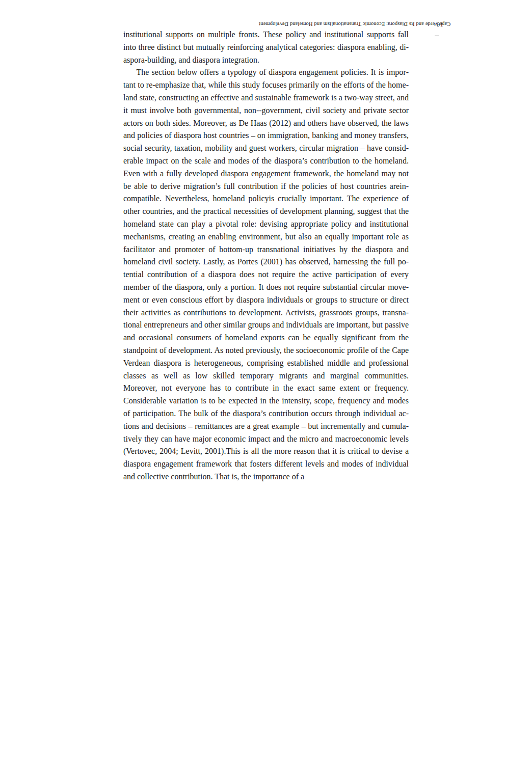91
Cape Verde and Its Diaspora: Economic Transnationalism and Homeland Development
institutional supports on multiple fronts. These policy and institutional supports fall into three distinct but mutually reinforcing analytical categories: diaspora enabling, diaspora-building, and diaspora integration.
The section below offers a typology of diaspora engagement policies. It is important to re-emphasize that, while this study focuses primarily on the efforts of the homeland state, constructing an effective and sustainable framework is a two-way street, and it must involve both governmental, non--government, civil society and private sector actors on both sides. Moreover, as De Haas (2012) and others have observed, the laws and policies of diaspora host countries – on immigration, banking and money transfers, social security, taxation, mobility and guest workers, circular migration – have considerable impact on the scale and modes of the diaspora’s contribution to the homeland. Even with a fully developed diaspora engagement framework, the homeland may not be able to derive migration’s full contribution if the policies of host countries areincompatible. Nevertheless, homeland policyis crucially important. The experience of other countries, and the practical necessities of development planning, suggest that the homeland state can play a pivotal role: devising appropriate policy and institutional mechanisms, creating an enabling environment, but also an equally important role as facilitator and promoter of bottom-up transnational initiatives by the diaspora and homeland civil society. Lastly, as Portes (2001) has observed, harnessing the full potential contribution of a diaspora does not require the active participation of every member of the diaspora, only a portion. It does not require substantial circular movement or even conscious effort by diaspora individuals or groups to structure or direct their activities as contributions to development. Activists, grassroots groups, transnational entrepreneurs and other similar groups and individuals are important, but passive and occasional consumers of homeland exports can be equally significant from the standpoint of development. As noted previously, the socioeconomic profile of the Cape Verdean diaspora is heterogeneous, comprising established middle and professional classes as well as low skilled temporary migrants and marginal communities. Moreover, not everyone has to contribute in the exact same extent or frequency. Considerable variation is to be expected in the intensity, scope, frequency and modes of participation. The bulk of the diaspora’s contribution occurs through individual actions and decisions – remittances are a great example – but incrementally and cumulatively they can have major economic impact and the micro and macroeconomic levels (Vertovec, 2004; Levitt, 2001).This is all the more reason that it is critical to devise a diaspora engagement framework that fosters different levels and modes of individual and collective contribution. That is, the importance of a